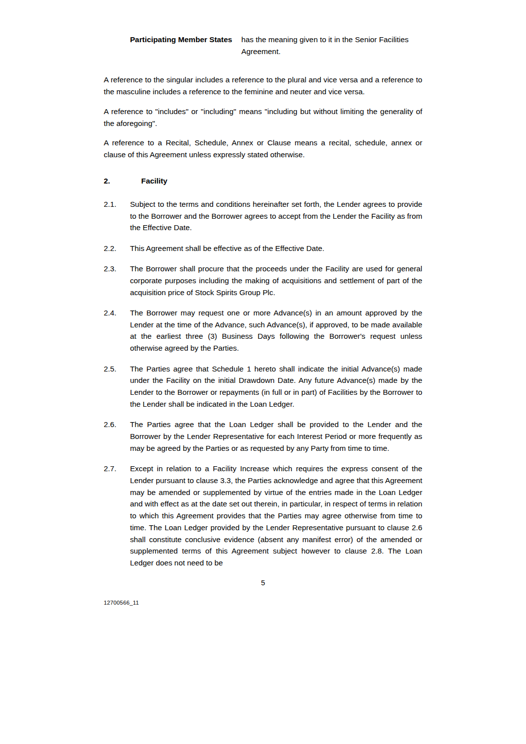Participating Member States has the meaning given to it in the Senior Facilities Agreement.
A reference to the singular includes a reference to the plural and vice versa and a reference to the masculine includes a reference to the feminine and neuter and vice versa.
A reference to "includes" or "including" means "including but without limiting the generality of the aforegoing".
A reference to a Recital, Schedule, Annex or Clause means a recital, schedule, annex or clause of this Agreement unless expressly stated otherwise.
2. Facility
2.1.
Subject to the terms and conditions hereinafter set forth, the Lender agrees to provide to the Borrower and the Borrower agrees to accept from the Lender the Facility as from the Effective Date.
2.2.
This Agreement shall be effective as of the Effective Date.
2.3.
The Borrower shall procure that the proceeds under the Facility are used for general corporate purposes including the making of acquisitions and settlement of part of the acquisition price of Stock Spirits Group Plc.
2.4.
The Borrower may request one or more Advance(s) in an amount approved by the Lender at the time of the Advance, such Advance(s), if approved, to be made available at the earliest three (3) Business Days following the Borrower's request unless otherwise agreed by the Parties.
2.5.
The Parties agree that Schedule 1 hereto shall indicate the initial Advance(s) made under the Facility on the initial Drawdown Date. Any future Advance(s) made by the Lender to the Borrower or repayments (in full or in part) of Facilities by the Borrower to the Lender shall be indicated in the Loan Ledger.
2.6.
The Parties agree that the Loan Ledger shall be provided to the Lender and the Borrower by the Lender Representative for each Interest Period or more frequently as may be agreed by the Parties or as requested by any Party from time to time.
2.7.
Except in relation to a Facility Increase which requires the express consent of the Lender pursuant to clause 3.3, the Parties acknowledge and agree that this Agreement may be amended or supplemented by virtue of the entries made in the Loan Ledger and with effect as at the date set out therein, in particular, in respect of terms in relation to which this Agreement provides that the Parties may agree otherwise from time to time. The Loan Ledger provided by the Lender Representative pursuant to clause 2.6 shall constitute conclusive evidence (absent any manifest error) of the amended or supplemented terms of this Agreement subject however to clause 2.8. The Loan Ledger does not need to be
5
12700566_11